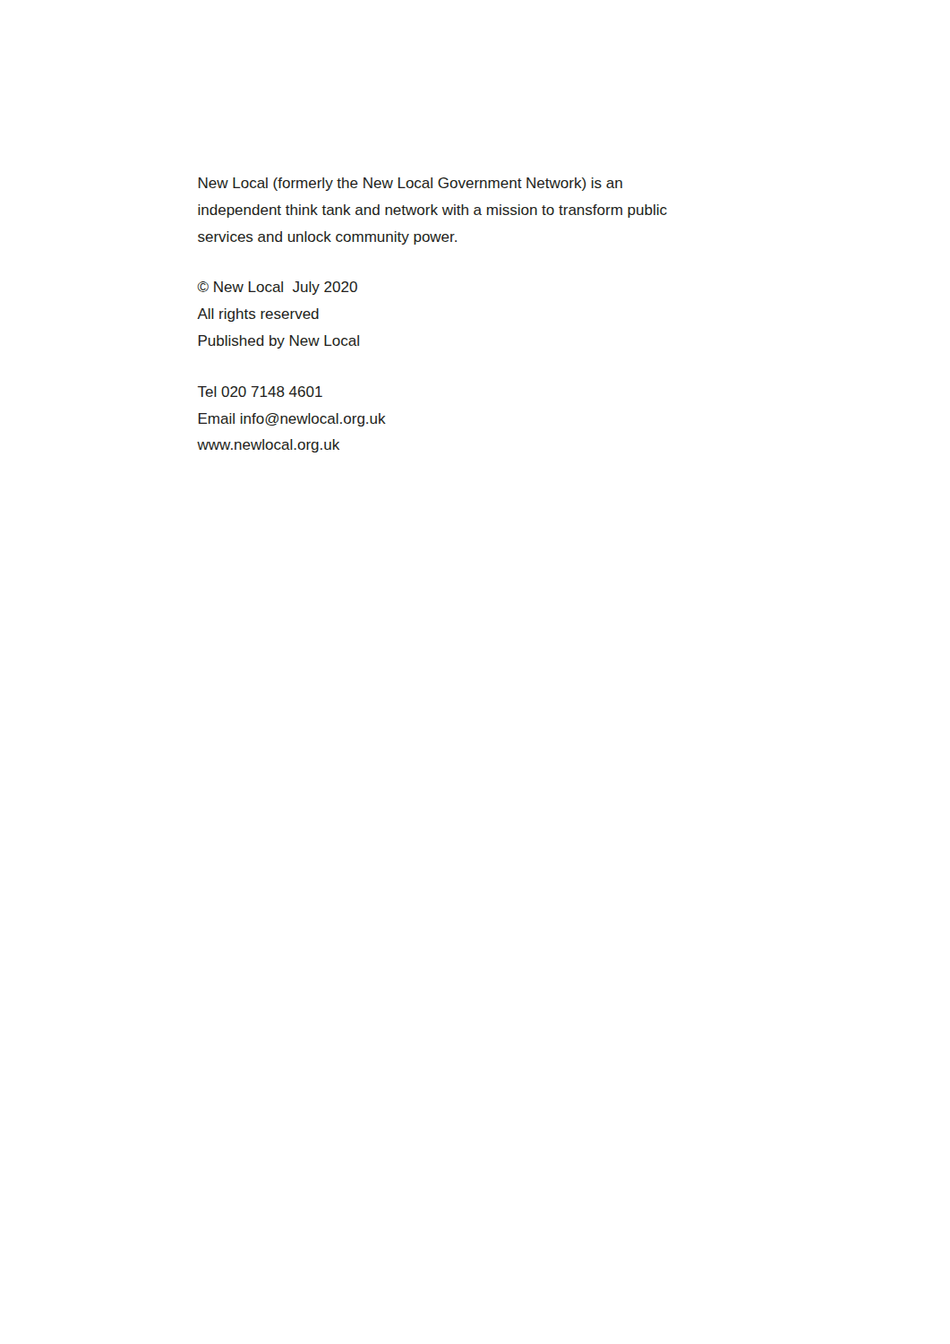New Local (formerly the New Local Government Network) is an independent think tank and network with a mission to transform public services and unlock community power.
© New Local July 2020
All rights reserved
Published by New Local
Tel 020 7148 4601
Email info@newlocal.org.uk
www.newlocal.org.uk